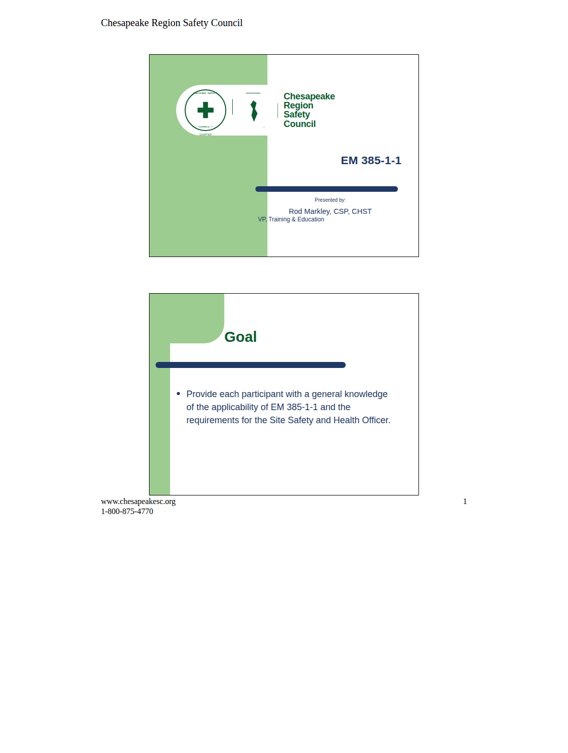Chesapeake Region Safety Council
NATIONAL SAFETY
COUNCIL ®
CHAPTER
Chesapeake
Region
Safety
Council
EM 385-1-1
Presented by:
Rod Markley, CSP, CHST VP, Training & Education
Goal
● Provide each participant with a general knowledge of the applicability of EM 385-1-1 and the requirements for the Site Safety and Health Officer.
1 www.chesapeakesc.org
1-800-875-4770